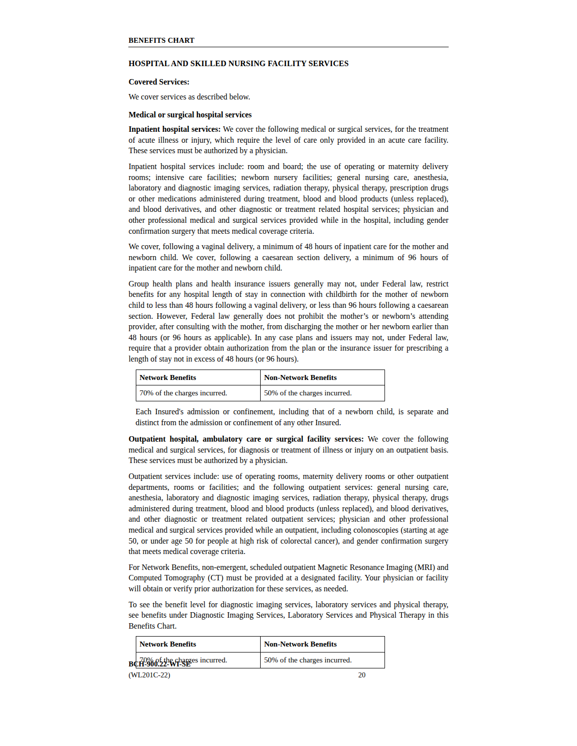BENEFITS CHART
HOSPITAL AND SKILLED NURSING FACILITY SERVICES
Covered Services:
We cover services as described below.
Medical or surgical hospital services
Inpatient hospital services: We cover the following medical or surgical services, for the treatment of acute illness or injury, which require the level of care only provided in an acute care facility. These services must be authorized by a physician.
Inpatient hospital services include: room and board; the use of operating or maternity delivery rooms; intensive care facilities; newborn nursery facilities; general nursing care, anesthesia, laboratory and diagnostic imaging services, radiation therapy, physical therapy, prescription drugs or other medications administered during treatment, blood and blood products (unless replaced), and blood derivatives, and other diagnostic or treatment related hospital services; physician and other professional medical and surgical services provided while in the hospital, including gender confirmation surgery that meets medical coverage criteria.
We cover, following a vaginal delivery, a minimum of 48 hours of inpatient care for the mother and newborn child. We cover, following a caesarean section delivery, a minimum of 96 hours of inpatient care for the mother and newborn child.
Group health plans and health insurance issuers generally may not, under Federal law, restrict benefits for any hospital length of stay in connection with childbirth for the mother of newborn child to less than 48 hours following a vaginal delivery, or less than 96 hours following a caesarean section. However, Federal law generally does not prohibit the mother’s or newborn’s attending provider, after consulting with the mother, from discharging the mother or her newborn earlier than 48 hours (or 96 hours as applicable). In any case plans and issuers may not, under Federal law, require that a provider obtain authorization from the plan or the insurance issuer for prescribing a length of stay not in excess of 48 hours (or 96 hours).
| Network Benefits | Non-Network Benefits |
| --- | --- |
| 70% of the charges incurred. | 50% of the charges incurred. |
Each Insured's admission or confinement, including that of a newborn child, is separate and distinct from the admission or confinement of any other Insured.
Outpatient hospital, ambulatory care or surgical facility services: We cover the following medical and surgical services, for diagnosis or treatment of illness or injury on an outpatient basis. These services must be authorized by a physician.
Outpatient services include: use of operating rooms, maternity delivery rooms or other outpatient departments, rooms or facilities; and the following outpatient services: general nursing care, anesthesia, laboratory and diagnostic imaging services, radiation therapy, physical therapy, drugs administered during treatment, blood and blood products (unless replaced), and blood derivatives, and other diagnostic or treatment related outpatient services; physician and other professional medical and surgical services provided while an outpatient, including colonoscopies (starting at age 50, or under age 50 for people at high risk of colorectal cancer), and gender confirmation surgery that meets medical coverage criteria.
For Network Benefits, non-emergent, scheduled outpatient Magnetic Resonance Imaging (MRI) and Computed Tomography (CT) must be provided at a designated facility. Your physician or facility will obtain or verify prior authorization for these services, as needed.
To see the benefit level for diagnostic imaging services, laboratory services and physical therapy, see benefits under Diagnostic Imaging Services, Laboratory Services and Physical Therapy in this Benefits Chart.
| Network Benefits | Non-Network Benefits |
| --- | --- |
| 70% of the charges incurred. | 50% of the charges incurred. |
BCH-900.22-WI-SE
(WL201C-22) 20